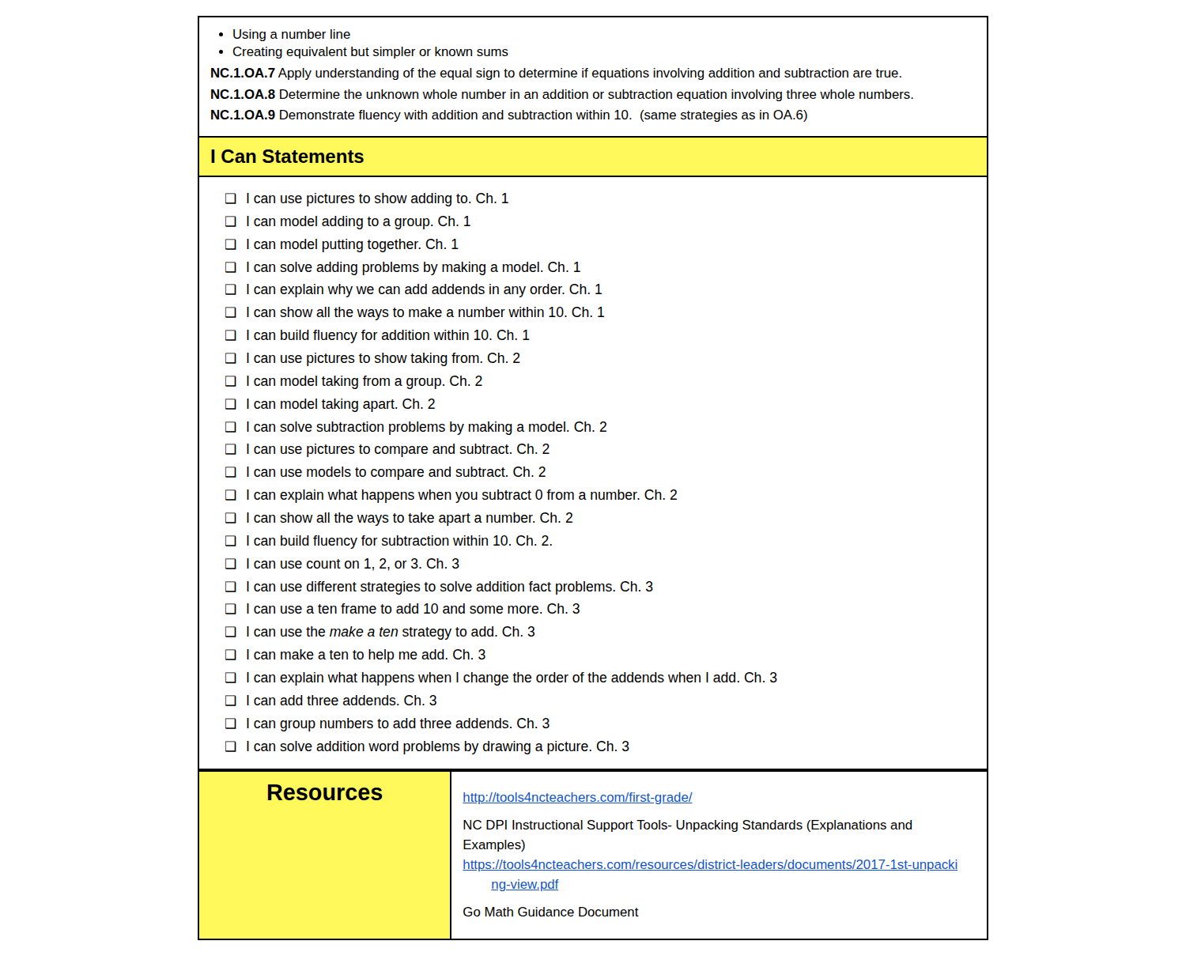| Using a number line Creating equivalent but simpler or known sums NC.1.OA.7 Apply understanding of the equal sign to determine if equations involving addition and subtraction are true. NC.1.OA.8 Determine the unknown whole number in an addition or subtraction equation involving three whole numbers. NC.1.OA.9 Demonstrate fluency with addition and subtraction within 10. (same strategies as in OA.6) |
| I Can Statements |
| I can use pictures to show adding to. Ch. 1 I can model adding to a group. Ch. 1 I can model putting together. Ch. 1 I can solve adding problems by making a model. Ch. 1 I can explain why we can add addends in any order. Ch. 1 I can show all the ways to make a number within 10. Ch. 1 I can build fluency for addition within 10. Ch. 1 I can use pictures to show taking from. Ch. 2 I can model taking from a group. Ch. 2 I can model taking apart. Ch. 2 I can solve subtraction problems by making a model. Ch. 2 I can use pictures to compare and subtract. Ch. 2 I can use models to compare and subtract. Ch. 2 I can explain what happens when you subtract 0 from a number. Ch. 2 I can show all the ways to take apart a number. Ch. 2 I can build fluency for subtraction within 10. Ch. 2. I can use count on 1, 2, or 3. Ch. 3 I can use different strategies to solve addition fact problems. Ch. 3 I can use a ten frame to add 10 and some more. Ch. 3 I can use the make a ten strategy to add. Ch. 3 I can make a ten to help me add. Ch. 3 I can explain what happens when I change the order of the addends when I add. Ch. 3 I can add three addends. Ch. 3 I can group numbers to add three addends. Ch. 3 I can solve addition word problems by drawing a picture. Ch. 3 |
| Resources | http://tools4ncteachers.com/first-grade/ NC DPI Instructional Support Tools- Unpacking Standards (Explanations and Examples) https://tools4ncteachers.com/resources/district-leaders/documents/2017-1st-unpacki ng-view.pdf Go Math Guidance Document |